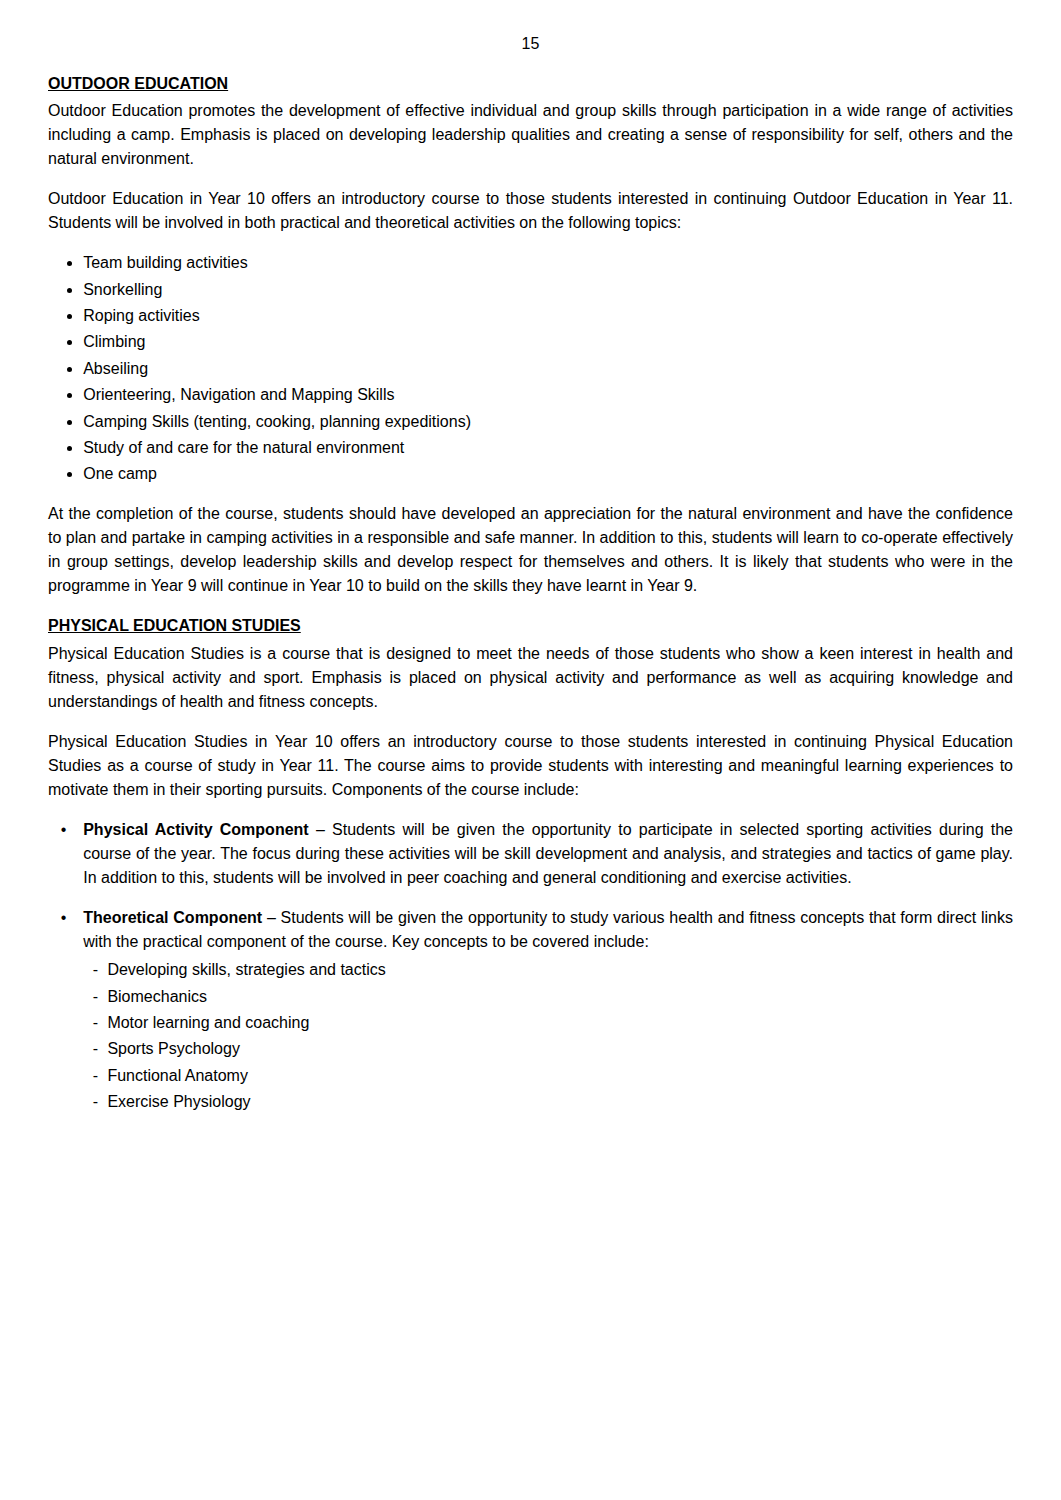15
OUTDOOR EDUCATION
Outdoor Education promotes the development of effective individual and group skills through participation in a wide range of activities including a camp. Emphasis is placed on developing leadership qualities and creating a sense of responsibility for self, others and the natural environment.
Outdoor Education in Year 10 offers an introductory course to those students interested in continuing Outdoor Education in Year 11. Students will be involved in both practical and theoretical activities on the following topics:
Team building activities
Snorkelling
Roping activities
Climbing
Abseiling
Orienteering, Navigation and Mapping Skills
Camping Skills (tenting, cooking, planning expeditions)
Study of and care for the natural environment
One camp
At the completion of the course, students should have developed an appreciation for the natural environment and have the confidence to plan and partake in camping activities in a responsible and safe manner. In addition to this, students will learn to co-operate effectively in group settings, develop leadership skills and develop respect for themselves and others. It is likely that students who were in the programme in Year 9 will continue in Year 10 to build on the skills they have learnt in Year 9.
PHYSICAL EDUCATION STUDIES
Physical Education Studies is a course that is designed to meet the needs of those students who show a keen interest in health and fitness, physical activity and sport. Emphasis is placed on physical activity and performance as well as acquiring knowledge and understandings of health and fitness concepts.
Physical Education Studies in Year 10 offers an introductory course to those students interested in continuing Physical Education Studies as a course of study in Year 11. The course aims to provide students with interesting and meaningful learning experiences to motivate them in their sporting pursuits. Components of the course include:
Physical Activity Component – Students will be given the opportunity to participate in selected sporting activities during the course of the year. The focus during these activities will be skill development and analysis, and strategies and tactics of game play. In addition to this, students will be involved in peer coaching and general conditioning and exercise activities.
Theoretical Component – Students will be given the opportunity to study various health and fitness concepts that form direct links with the practical component of the course. Key concepts to be covered include:
Developing skills, strategies and tactics
Biomechanics
Motor learning and coaching
Sports Psychology
Functional Anatomy
Exercise Physiology